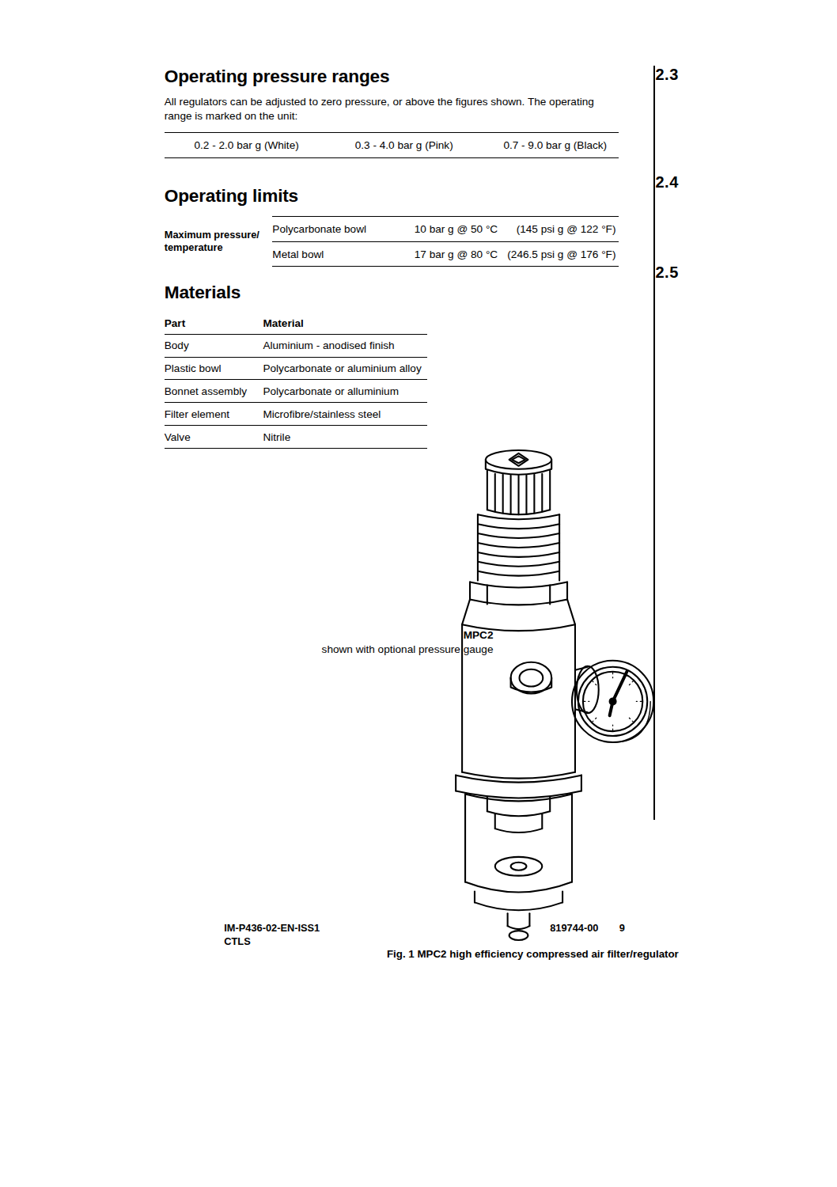2.3
Operating pressure ranges
All regulators can be adjusted to zero pressure, or above the figures shown. The operating range is marked on the unit:
| 0.2 - 2.0 bar g (White) | 0.3 - 4.0 bar g (Pink) | 0.7 - 9.0 bar g (Black) |
2.4
Operating limits
| Maximum pressure/ temperature | Polycarbonate bowl | 10 bar g @ 50 °C | (145 psi g @ 122 °F) |
| Metal bowl | 17 bar g @ 80 °C | (246.5 psi g @ 176 °F) |
2.5
Materials
| Part | Material |
| --- | --- |
| Body | Aluminium - anodised finish |
| Plastic bowl | Polycarbonate or aluminium alloy |
| Bonnet assembly | Polycarbonate or alluminium |
| Filter element | Microfibre/stainless steel |
| Valve | Nitrile |
MPC2
shown with optional pressure gauge
Fig. 1 MPC2 high efficiency compressed air filter/regulator
IM-P436-02-EN-ISS1
CTLS
819744-00 9